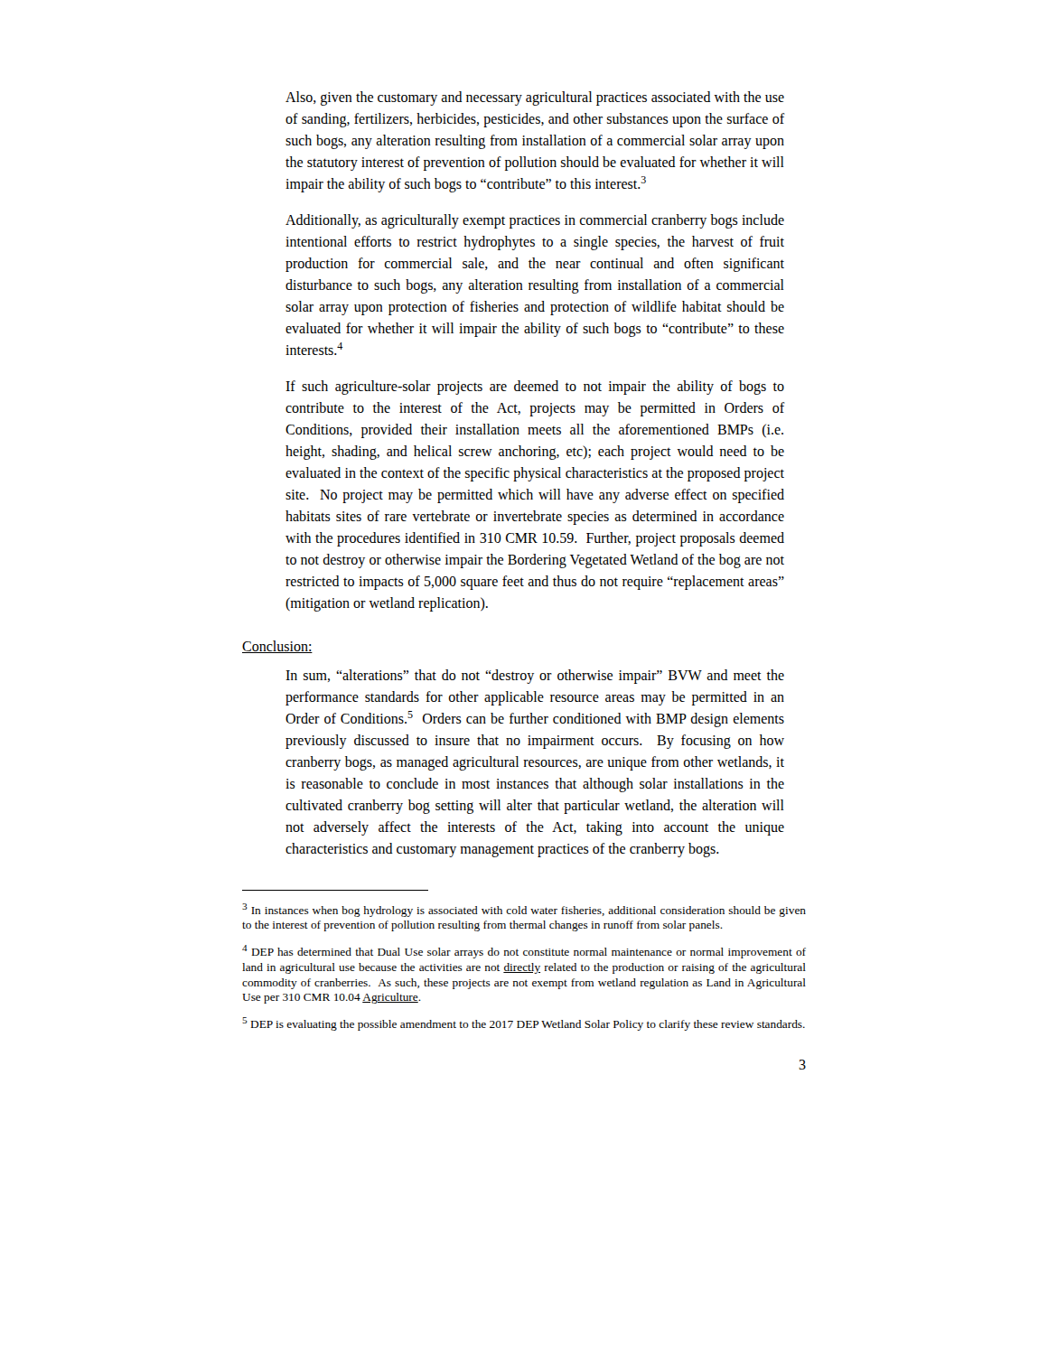Also, given the customary and necessary agricultural practices associated with the use of sanding, fertilizers, herbicides, pesticides, and other substances upon the surface of such bogs, any alteration resulting from installation of a commercial solar array upon the statutory interest of prevention of pollution should be evaluated for whether it will impair the ability of such bogs to “contribute” to this interest.3
Additionally, as agriculturally exempt practices in commercial cranberry bogs include intentional efforts to restrict hydrophytes to a single species, the harvest of fruit production for commercial sale, and the near continual and often significant disturbance to such bogs, any alteration resulting from installation of a commercial solar array upon protection of fisheries and protection of wildlife habitat should be evaluated for whether it will impair the ability of such bogs to “contribute” to these interests.4
If such agriculture-solar projects are deemed to not impair the ability of bogs to contribute to the interest of the Act, projects may be permitted in Orders of Conditions, provided their installation meets all the aforementioned BMPs (i.e. height, shading, and helical screw anchoring, etc); each project would need to be evaluated in the context of the specific physical characteristics at the proposed project site. No project may be permitted which will have any adverse effect on specified habitats sites of rare vertebrate or invertebrate species as determined in accordance with the procedures identified in 310 CMR 10.59. Further, project proposals deemed to not destroy or otherwise impair the Bordering Vegetated Wetland of the bog are not restricted to impacts of 5,000 square feet and thus do not require “replacement areas” (mitigation or wetland replication).
Conclusion:
In sum, “alterations” that do not “destroy or otherwise impair” BVW and meet the performance standards for other applicable resource areas may be permitted in an Order of Conditions.5 Orders can be further conditioned with BMP design elements previously discussed to insure that no impairment occurs. By focusing on how cranberry bogs, as managed agricultural resources, are unique from other wetlands, it is reasonable to conclude in most instances that although solar installations in the cultivated cranberry bog setting will alter that particular wetland, the alteration will not adversely affect the interests of the Act, taking into account the unique characteristics and customary management practices of the cranberry bogs.
3 In instances when bog hydrology is associated with cold water fisheries, additional consideration should be given to the interest of prevention of pollution resulting from thermal changes in runoff from solar panels.
4 DEP has determined that Dual Use solar arrays do not constitute normal maintenance or normal improvement of land in agricultural use because the activities are not directly related to the production or raising of the agricultural commodity of cranberries. As such, these projects are not exempt from wetland regulation as Land in Agricultural Use per 310 CMR 10.04 Agriculture.
5 DEP is evaluating the possible amendment to the 2017 DEP Wetland Solar Policy to clarify these review standards.
3